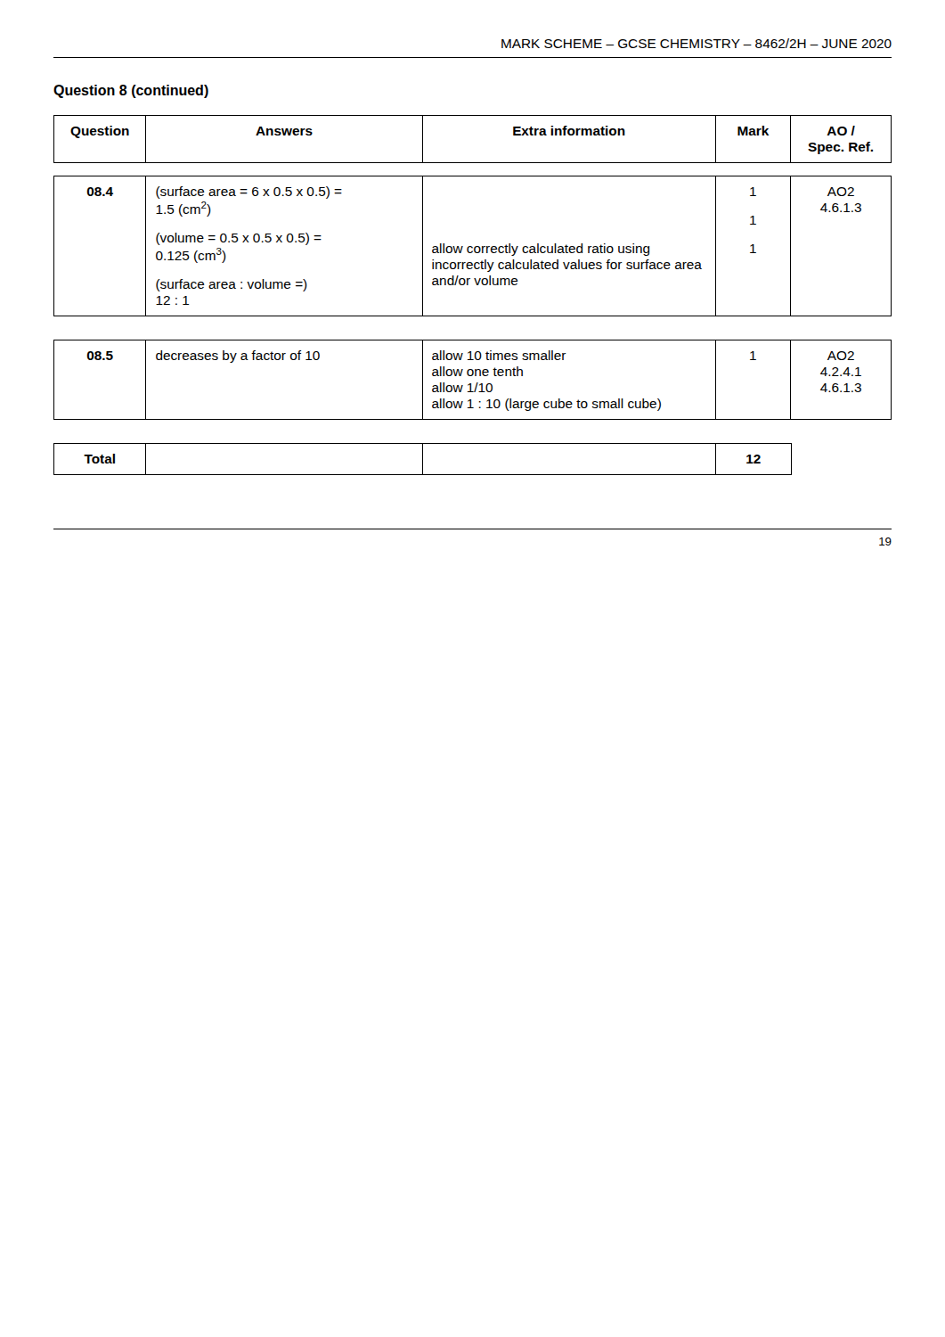MARK SCHEME – GCSE CHEMISTRY – 8462/2H – JUNE 2020
Question 8 (continued)
| Question | Answers | Extra information | Mark | AO / Spec. Ref. |
| --- | --- | --- | --- | --- |
| 08.4 | (surface area = 6 x 0.5 x 0.5) = 1.5 (cm 2 ) (volume = 0.5 x 0.5 x 0.5) = 0.125 (cm 3 ) (surface area : volume =) 12 : 1 | allow correctly calculated ratio using incorrectly calculated values for surface area and/or volume | 1 1 1 | AO2 4.6.1.3 |
| 08.5 | decreases by a factor of 10 | allow 10 times smaller allow one tenth allow 1/10 allow 1 : 10 (large cube to small cube) | 1 | AO2 4.2.4.1 4.6.1.3 |
| Total | | | 12 | |
19